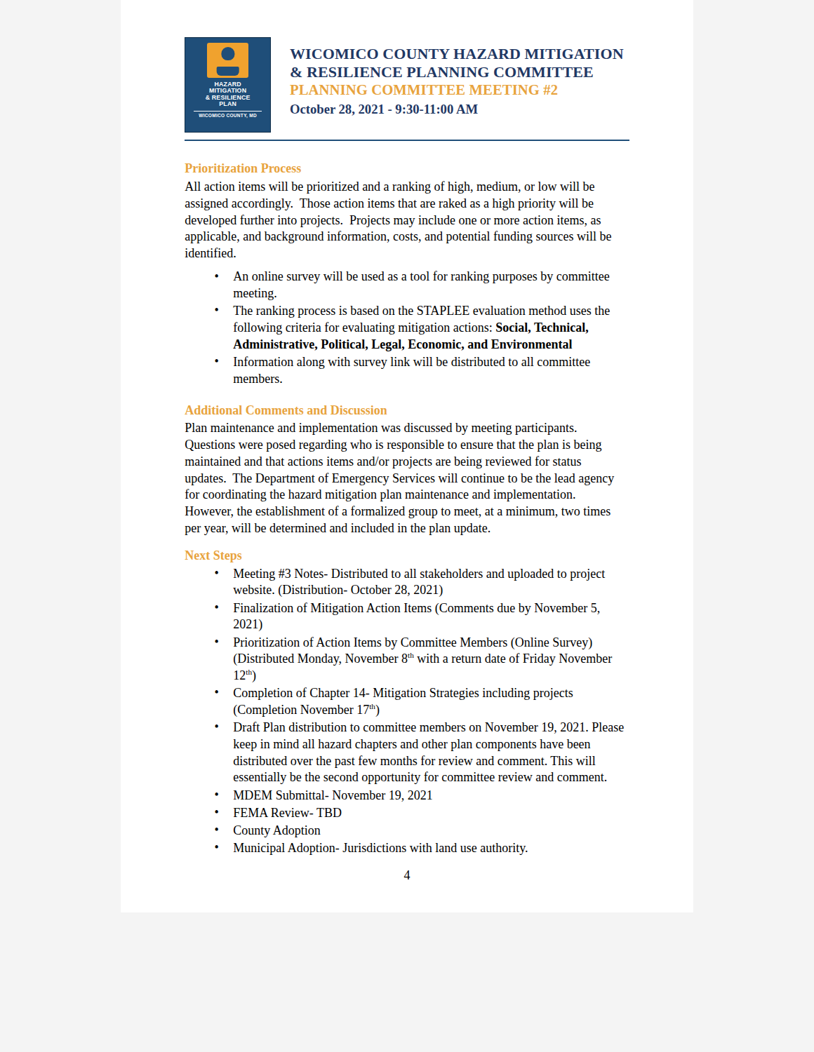HAZARD
MITIGATION
& RESILIENCE
PLAN
WICOMICO COUNTY, MD
WICOMICO COUNTY HAZARD MITIGATION
& RESILIENCE PLANNING COMMITTEE
PLANNING COMMITTEE MEETING #2
October 28, 2021 - 9:30-11:00 AM
Prioritization Process
All action items will be prioritized and a ranking of high, medium, or low will be assigned accordingly. Those action items that are raked as a high priority will be developed further into projects. Projects may include one or more action items, as applicable, and background information, costs, and potential funding sources will be identified.
An online survey will be used as a tool for ranking purposes by committee meeting.
The ranking process is based on the STAPLEE evaluation method uses the following criteria for evaluating mitigation actions: Social, Technical, Administrative, Political, Legal, Economic, and Environmental
Information along with survey link will be distributed to all committee members.
Additional Comments and Discussion
Plan maintenance and implementation was discussed by meeting participants. Questions were posed regarding who is responsible to ensure that the plan is being maintained and that actions items and/or projects are being reviewed for status updates. The Department of Emergency Services will continue to be the lead agency for coordinating the hazard mitigation plan maintenance and implementation. However, the establishment of a formalized group to meet, at a minimum, two times per year, will be determined and included in the plan update.
Next Steps
Meeting #3 Notes- Distributed to all stakeholders and uploaded to project website. (Distribution- October 28, 2021)
Finalization of Mitigation Action Items (Comments due by November 5, 2021)
Prioritization of Action Items by Committee Members (Online Survey) (Distributed Monday, November 8th with a return date of Friday November 12th)
Completion of Chapter 14- Mitigation Strategies including projects (Completion November 17th)
Draft Plan distribution to committee members on November 19, 2021. Please keep in mind all hazard chapters and other plan components have been distributed over the past few months for review and comment. This will essentially be the second opportunity for committee review and comment.
MDEM Submittal- November 19, 2021
FEMA Review- TBD
County Adoption
Municipal Adoption- Jurisdictions with land use authority.
4